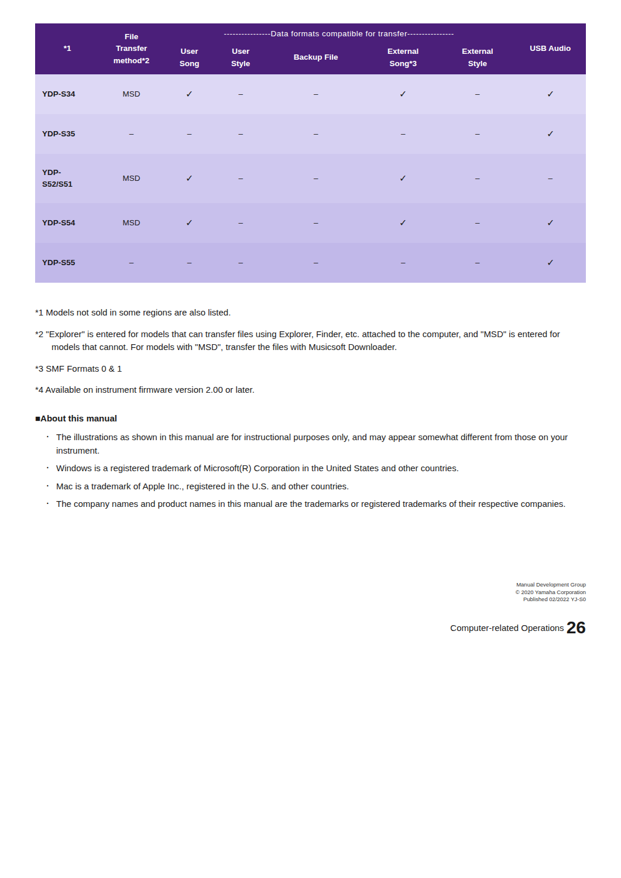| *1 | File Transfer method*2 | ----------------Data formats compatible for transfer---------------- | USB Audio |
| --- | --- | --- | --- |
| User Song | User Style | Backup File | External Song*3 | External Style |
| YDP-S34 | MSD | ✓ | – | – | ✓ | – | ✓ |
| YDP-S35 | – | – | – | – | – | – | ✓ |
| YDP- S52/S51 | MSD | ✓ | – | – | ✓ | – | – |
| YDP-S54 | MSD | ✓ | – | – | ✓ | – | ✓ |
| YDP-S55 | – | – | – | – | – | – | ✓ |
*1 Models not sold in some regions are also listed.
*2 "Explorer" is entered for models that can transfer files using Explorer, Finder, etc. attached to the computer, and "MSD" is entered for models that cannot. For models with "MSD", transfer the files with Musicsoft Downloader.
*3 SMF Formats 0 & 1
*4 Available on instrument firmware version 2.00 or later.
■About this manual
The illustrations as shown in this manual are for instructional purposes only, and may appear somewhat different from those on your instrument.
Windows is a registered trademark of Microsoft(R) Corporation in the United States and other countries.
Mac is a trademark of Apple Inc., registered in the U.S. and other countries.
The company names and product names in this manual are the trademarks or registered trademarks of their respective companies.
Manual Development Group
© 2020 Yamaha Corporation
Published 02/2022 YJ-S0
Computer-related Operations26